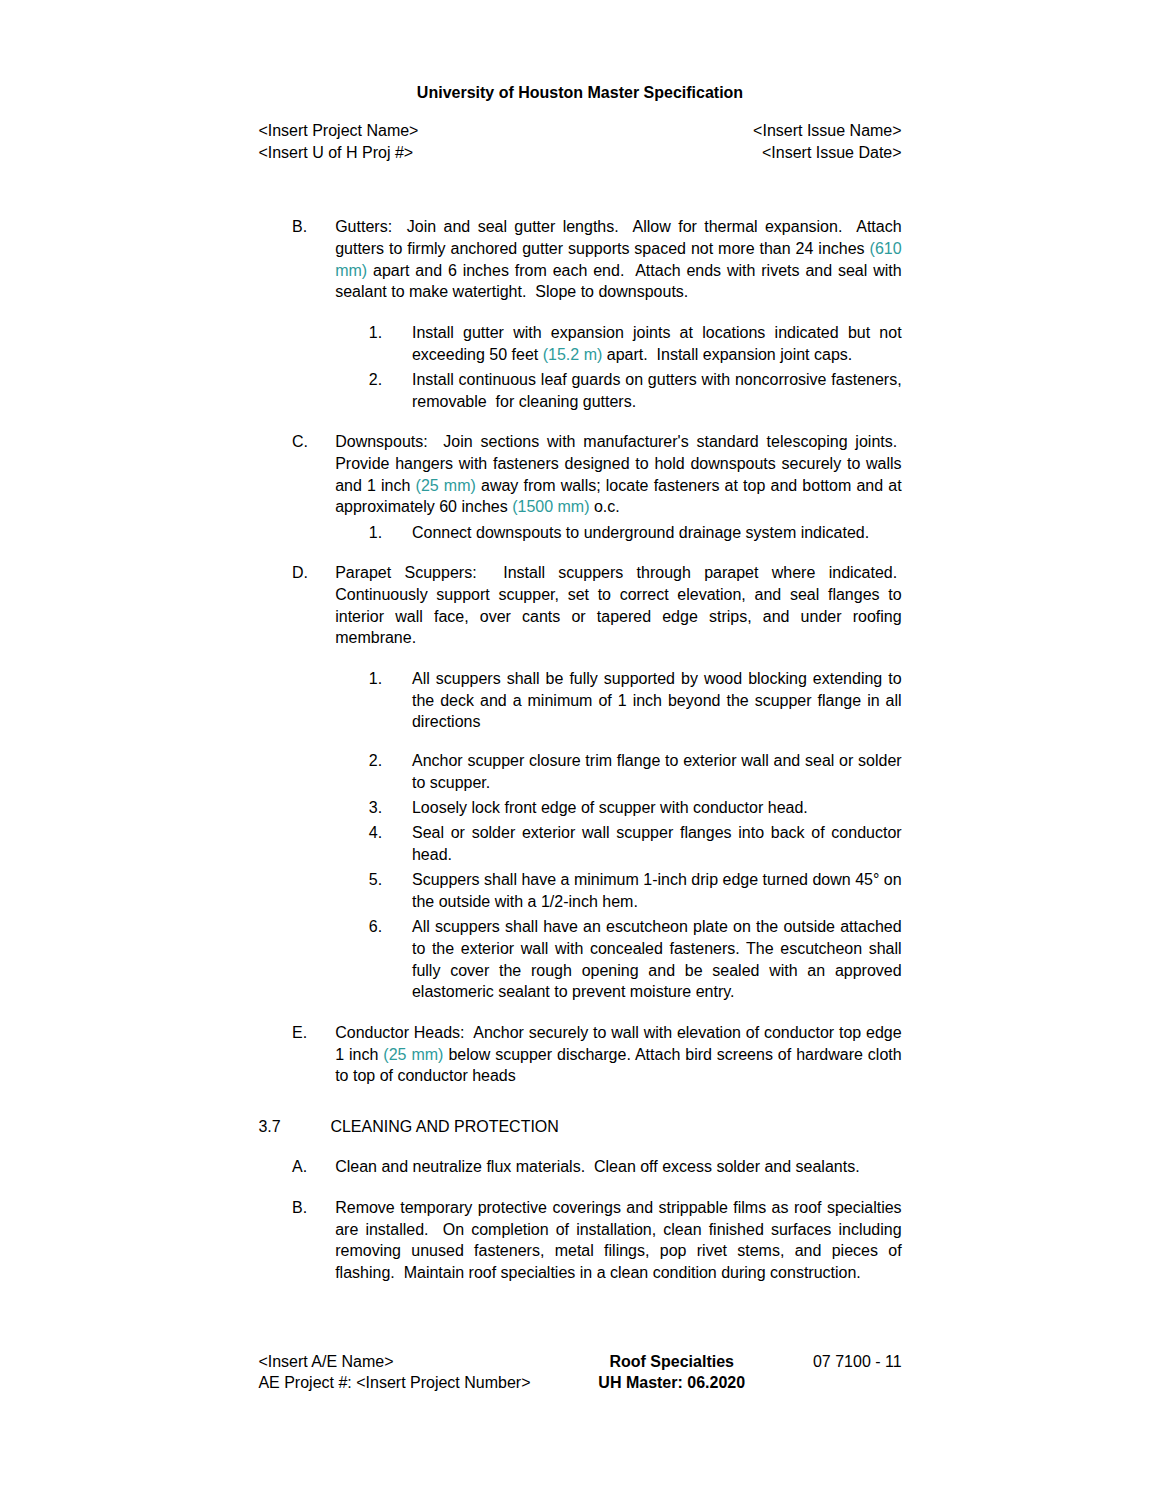University of Houston Master Specification
<Insert Project Name>
<Insert Issue Name>
<Insert U of H Proj #>
<Insert Issue Date>
B.
Gutters: Join and seal gutter lengths. Allow for thermal expansion. Attach gutters to firmly anchored gutter supports spaced not more than 24 inches (610 mm) apart and 6 inches from each end. Attach ends with rivets and seal with sealant to make watertight. Slope to downspouts.
1.
Install gutter with expansion joints at locations indicated but not exceeding 50 feet (15.2 m) apart. Install expansion joint caps.
2.
Install continuous leaf guards on gutters with noncorrosive fasteners, removable for cleaning gutters.
C.
Downspouts: Join sections with manufacturer's standard telescoping joints. Provide hangers with fasteners designed to hold downspouts securely to walls and 1 inch (25 mm) away from walls; locate fasteners at top and bottom and at approximately 60 inches (1500 mm) o.c.
1.
Connect downspouts to underground drainage system indicated.
D.
Parapet Scuppers: Install scuppers through parapet where indicated. Continuously support scupper, set to correct elevation, and seal flanges to interior wall face, over cants or tapered edge strips, and under roofing membrane.
1.
All scuppers shall be fully supported by wood blocking extending to the deck and a minimum of 1 inch beyond the scupper flange in all directions
2.
Anchor scupper closure trim flange to exterior wall and seal or solder to scupper.
3.
Loosely lock front edge of scupper with conductor head.
4.
Seal or solder exterior wall scupper flanges into back of conductor head.
5.
Scuppers shall have a minimum 1-inch drip edge turned down 45° on the outside with a 1/2-inch hem.
6.
All scuppers shall have an escutcheon plate on the outside attached to the exterior wall with concealed fasteners. The escutcheon shall fully cover the rough opening and be sealed with an approved elastomeric sealant to prevent moisture entry.
E.
Conductor Heads: Anchor securely to wall with elevation of conductor top edge 1 inch (25 mm) below scupper discharge. Attach bird screens of hardware cloth to top of conductor heads
3.7
CLEANING AND PROTECTION
A.
Clean and neutralize flux materials. Clean off excess solder and sealants.
B.
Remove temporary protective coverings and strippable films as roof specialties are installed. On completion of installation, clean finished surfaces including removing unused fasteners, metal filings, pop rivet stems, and pieces of flashing. Maintain roof specialties in a clean condition during construction.
<Insert A/E Name>
AE Project #: <Insert Project Number>
Roof Specialties
UH Master: 06.2020
07 7100 - 11